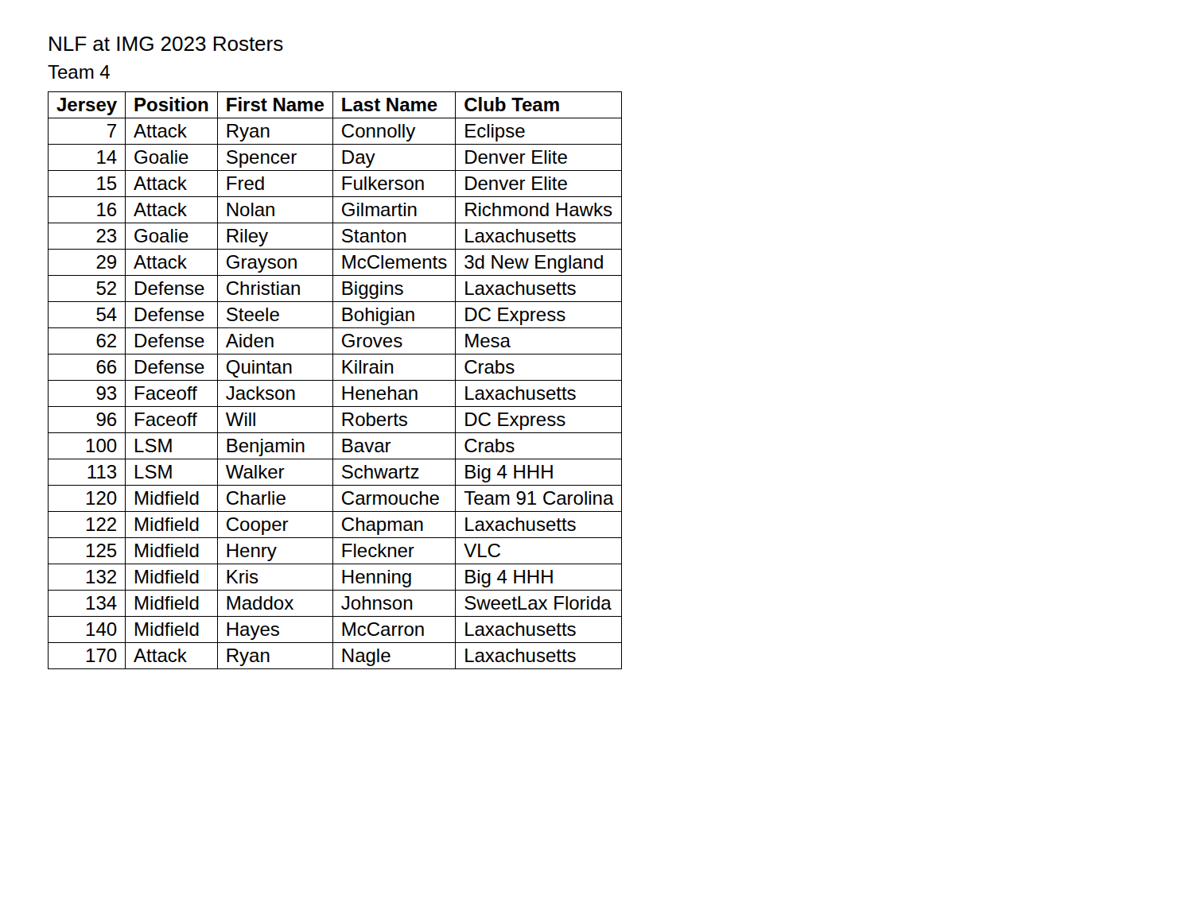NLF at IMG 2023 Rosters
Team 4
| Jersey | Position | First Name | Last Name | Club Team |
| --- | --- | --- | --- | --- |
| 7 | Attack | Ryan | Connolly | Eclipse |
| 14 | Goalie | Spencer | Day | Denver Elite |
| 15 | Attack | Fred | Fulkerson | Denver Elite |
| 16 | Attack | Nolan | Gilmartin | Richmond Hawks |
| 23 | Goalie | Riley | Stanton | Laxachusetts |
| 29 | Attack | Grayson | McClements | 3d New England |
| 52 | Defense | Christian | Biggins | Laxachusetts |
| 54 | Defense | Steele | Bohigian | DC Express |
| 62 | Defense | Aiden | Groves | Mesa |
| 66 | Defense | Quintan | Kilrain | Crabs |
| 93 | Faceoff | Jackson | Henehan | Laxachusetts |
| 96 | Faceoff | Will | Roberts | DC Express |
| 100 | LSM | Benjamin | Bavar | Crabs |
| 113 | LSM | Walker | Schwartz | Big 4 HHH |
| 120 | Midfield | Charlie | Carmouche | Team 91 Carolina |
| 122 | Midfield | Cooper | Chapman | Laxachusetts |
| 125 | Midfield | Henry | Fleckner | VLC |
| 132 | Midfield | Kris | Henning | Big 4 HHH |
| 134 | Midfield | Maddox | Johnson | SweetLax Florida |
| 140 | Midfield | Hayes | McCarron | Laxachusetts |
| 170 | Attack | Ryan | Nagle | Laxachusetts |